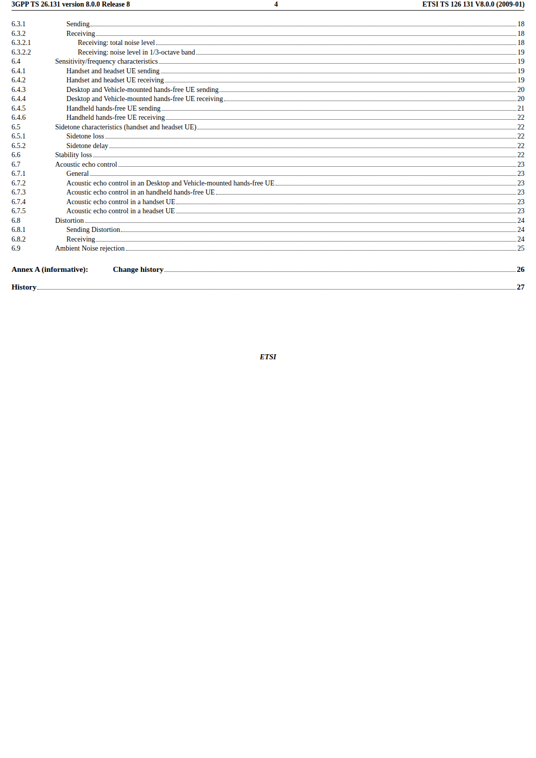3GPP TS 26.131 version 8.0.0 Release 8
4
ETSI TS 126 131 V8.0.0 (2009-01)
| 6.3.1 | Sending 18 |
| 6.3.2 | Receiving 18 |
| 6.3.2.1 | Receiving: total noise level 18 |
| 6.3.2.2 | Receiving: noise level in 1/3-octave band 19 |
| 6.4 | Sensitivity/frequency characteristics 19 |
| 6.4.1 | Handset and headset UE sending 19 |
| 6.4.2 | Handset and headset UE receiving 19 |
| 6.4.3 | Desktop and Vehicle-mounted hands-free UE sending 20 |
| 6.4.4 | Desktop and Vehicle-mounted hands-free UE receiving 20 |
| 6.4.5 | Handheld hands-free UE sending 21 |
| 6.4.6 | Handheld hands-free UE receiving 22 |
| 6.5 | Sidetone characteristics (handset and headset UE) 22 |
| 6.5.1 | Sidetone loss 22 |
| 6.5.2 | Sidetone delay 22 |
| 6.6 | Stability loss 22 |
| 6.7 | Acoustic echo control 23 |
| 6.7.1 | General 23 |
| 6.7.2 | Acoustic echo control in an Desktop and Vehicle-mounted hands-free UE 23 |
| 6.7.3 | Acoustic echo control in an handheld hands-free UE 23 |
| 6.7.4 | Acoustic echo control in a handset UE 23 |
| 6.7.5 | Acoustic echo control in a headset UE 23 |
| 6.8 | Distortion 24 |
| 6.8.1 | Sending Distortion 24 |
| 6.8.2 | Receiving 24 |
| 6.9 | Ambient Noise rejection 25 |
Annex A (informative): Change history 26
History 27
ETSI